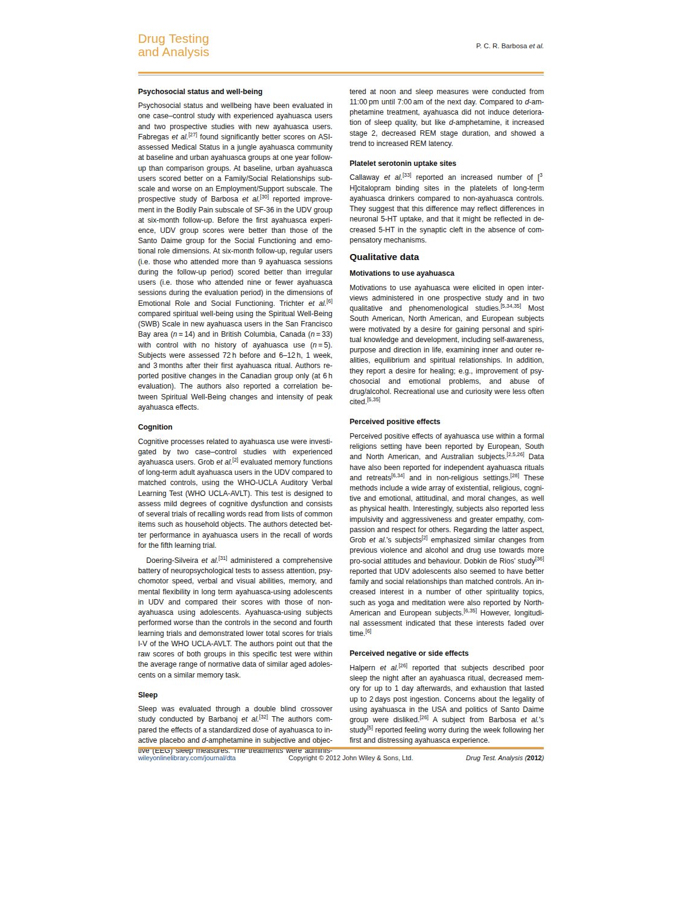Drug Testing and Analysis
P. C. R. Barbosa et al.
Psychosocial status and well-being
Psychosocial status and wellbeing have been evaluated in one case–control study with experienced ayahuasca users and two prospective studies with new ayahuasca users. Fabregas et al.[27] found significantly better scores on ASI-assessed Medical Status in a jungle ayahuasca community at baseline and urban ayahuasca groups at one year follow-up than comparison groups. At baseline, urban ayahuasca users scored better on a Family/Social Relationships subscale and worse on an Employment/Support subscale. The prospective study of Barbosa et al.[30] reported improvement in the Bodily Pain subscale of SF-36 in the UDV group at six-month follow-up. Before the first ayahuasca experience, UDV group scores were better than those of the Santo Daime group for the Social Functioning and emotional role dimensions. At six-month follow-up, regular users (i.e. those who attended more than 9 ayahuasca sessions during the follow-up period) scored better than irregular users (i.e. those who attended nine or fewer ayahuasca sessions during the evaluation period) in the dimensions of Emotional Role and Social Functioning. Trichter et al.[6] compared spiritual well-being using the Spiritual Well-Being (SWB) Scale in new ayahuasca users in the San Francisco Bay area (n = 14) and in British Columbia, Canada (n = 33) with control with no history of ayahuasca use (n = 5). Subjects were assessed 72 h before and 6–12 h, 1 week, and 3 months after their first ayahuasca ritual. Authors reported positive changes in the Canadian group only (at 6 h evaluation). The authors also reported a correlation between Spiritual Well-Being changes and intensity of peak ayahuasca effects.
Cognition
Cognitive processes related to ayahuasca use were investigated by two case–control studies with experienced ayahuasca users. Grob et al.[2] evaluated memory functions of long-term adult ayahuasca users in the UDV compared to matched controls, using the WHO-UCLA Auditory Verbal Learning Test (WHO UCLA-AVLT). This test is designed to assess mild degrees of cognitive dysfunction and consists of several trials of recalling words read from lists of common items such as household objects. The authors detected better performance in ayahuasca users in the recall of words for the fifth learning trial.
Doering-Silveira et al.[31] administered a comprehensive battery of neuropsychological tests to assess attention, psychomotor speed, verbal and visual abilities, memory, and mental flexibility in long term ayahuasca-using adolescents in UDV and compared their scores with those of non-ayahuasca using adolescents. Ayahuasca-using subjects performed worse than the controls in the second and fourth learning trials and demonstrated lower total scores for trials I-V of the WHO UCLA-AVLT. The authors point out that the raw scores of both groups in this specific test were within the average range of normative data of similar aged adolescents on a similar memory task.
Sleep
Sleep was evaluated through a double blind crossover study conducted by Barbanoj et al.[32] The authors compared the effects of a standardized dose of ayahuasca to inactive placebo and d-amphetamine in subjective and objective (EEG) sleep measures. The treatments were administered at noon and sleep measures were conducted from 11:00 pm until 7:00 am of the next day. Compared to d-amphetamine treatment, ayahuasca did not induce deterioration of sleep quality, but like d-amphetamine, it increased stage 2, decreased REM stage duration, and showed a trend to increased REM latency.
Platelet serotonin uptake sites
Callaway et al.[33] reported an increased number of [3 H]citalopram binding sites in the platelets of long-term ayahuasca drinkers compared to non-ayahuasca controls. They suggest that this difference may reflect differences in neuronal 5-HT uptake, and that it might be reflected in decreased 5-HT in the synaptic cleft in the absence of compensatory mechanisms.
Qualitative data
Motivations to use ayahuasca
Motivations to use ayahuasca were elicited in open interviews administered in one prospective study and in two qualitative and phenomenological studies.[5,34,35] Most South American, North American, and European subjects were motivated by a desire for gaining personal and spiritual knowledge and development, including self-awareness, purpose and direction in life, examining inner and outer realities, equilibrium and spiritual relationships. In addition, they report a desire for healing; e.g., improvement of psychosocial and emotional problems, and abuse of drug/alcohol. Recreational use and curiosity were less often cited.[5,35]
Perceived positive effects
Perceived positive effects of ayahuasca use within a formal religions setting have been reported by European, South and North American, and Australian subjects.[2,5,26] Data have also been reported for independent ayahuasca rituals and retreats[6,34] and in non-religious settings.[28] These methods include a wide array of existential, religious, cognitive and emotional, attitudinal, and moral changes, as well as physical health. Interestingly, subjects also reported less impulsivity and aggressiveness and greater empathy, compassion and respect for others. Regarding the latter aspect, Grob et al.'s subjects[2] emphasized similar changes from previous violence and alcohol and drug use towards more pro-social attitudes and behaviour. Dobkin de Rios' study[36] reported that UDV adolescents also seemed to have better family and social relationships than matched controls. An increased interest in a number of other spirituality topics, such as yoga and meditation were also reported by North-American and European subjects.[6,35] However, longitudinal assessment indicated that these interests faded over time.[6]
Perceived negative or side effects
Halpern et al.[26] reported that subjects described poor sleep the night after an ayahuasca ritual, decreased memory for up to 1 day afterwards, and exhaustion that lasted up to 2 days post ingestion. Concerns about the legality of using ayahuasca in the USA and politics of Santo Daime group were disliked.[26] A subject from Barbosa et al.'s study[5] reported feeling worry during the week following her first and distressing ayahuasca experience.
wileyonlinelibrary.com/journal/dta
Copyright © 2012 John Wiley & Sons, Ltd.
Drug Test. Analysis (2012)